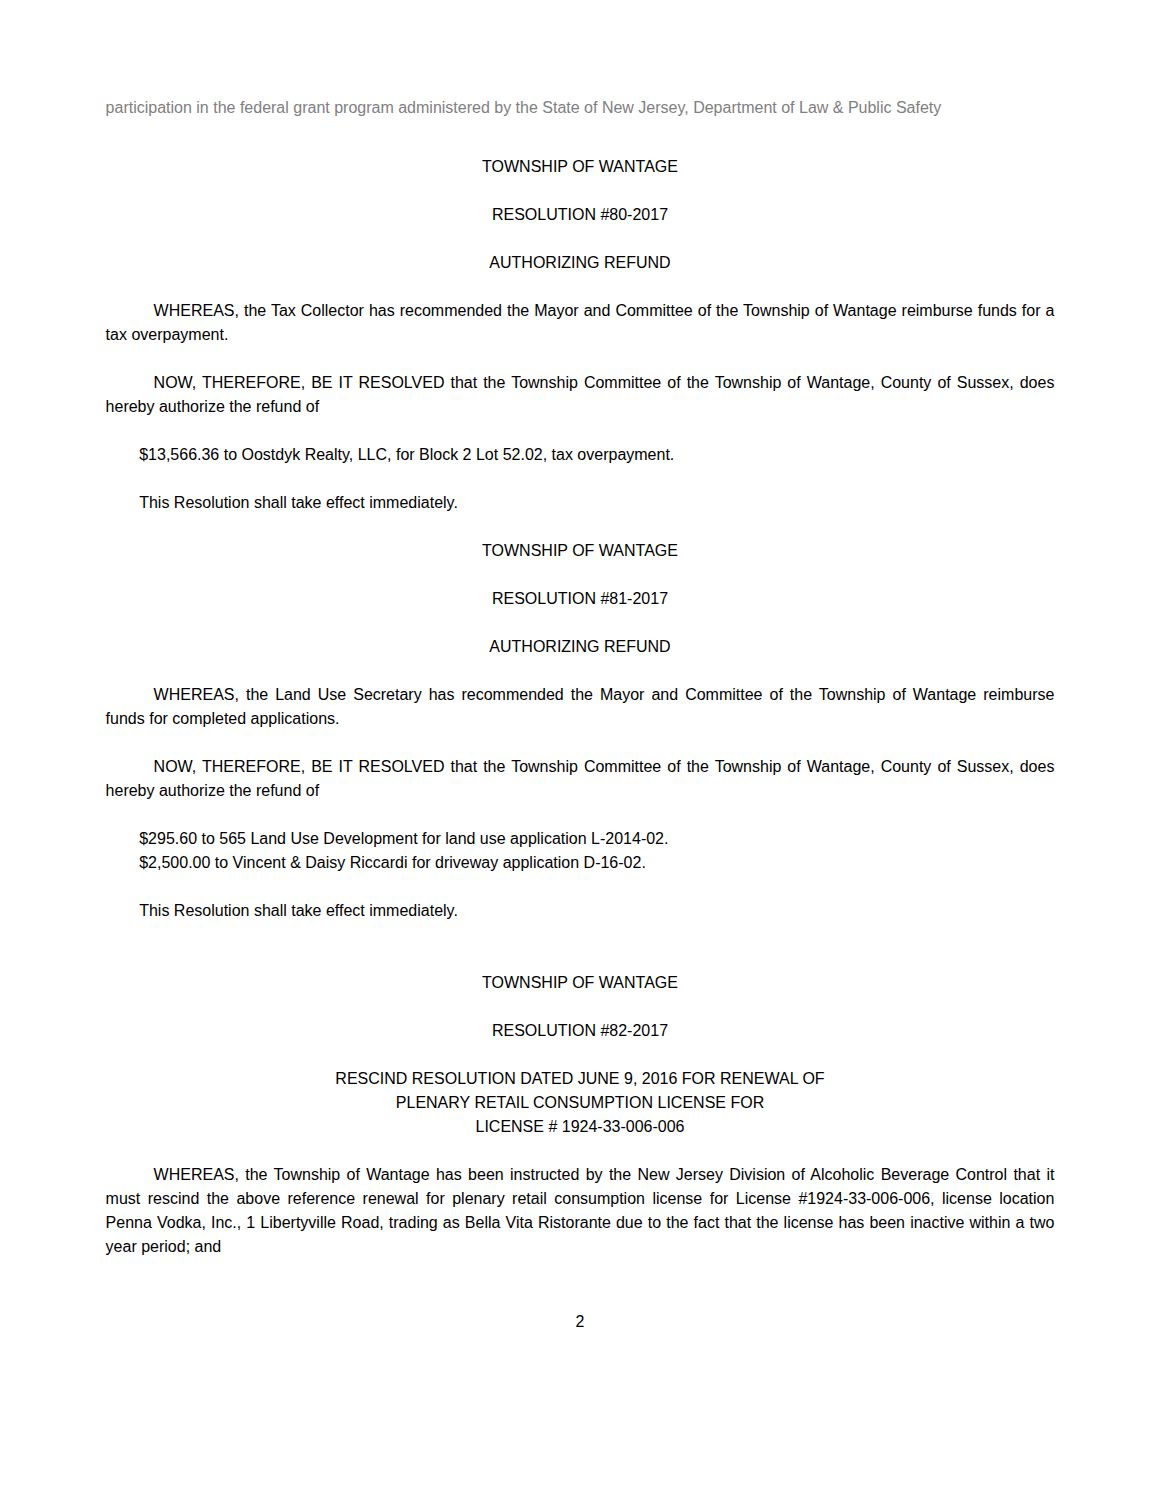participation in the federal grant program administered by the State of New Jersey, Department of Law & Public Safety
TOWNSHIP OF WANTAGE
RESOLUTION #80-2017
AUTHORIZING REFUND
WHEREAS, the Tax Collector has recommended the Mayor and Committee of the Township of Wantage reimburse funds for a tax overpayment.
NOW, THEREFORE, BE IT RESOLVED that the Township Committee of the Township of Wantage, County of Sussex, does hereby authorize the refund of
$13,566.36 to Oostdyk Realty, LLC, for Block 2 Lot 52.02, tax overpayment.
This Resolution shall take effect immediately.
TOWNSHIP OF WANTAGE
RESOLUTION #81-2017
AUTHORIZING REFUND
WHEREAS, the Land Use Secretary has recommended the Mayor and Committee of the Township of Wantage reimburse funds for completed applications.
NOW, THEREFORE, BE IT RESOLVED that the Township Committee of the Township of Wantage, County of Sussex, does hereby authorize the refund of
$295.60 to 565 Land Use Development for land use application L-2014-02.
$2,500.00 to Vincent & Daisy Riccardi for driveway application D-16-02.
This Resolution shall take effect immediately.
TOWNSHIP OF WANTAGE
RESOLUTION #82-2017
RESCIND RESOLUTION DATED JUNE 9, 2016 FOR RENEWAL OF
PLENARY RETAIL CONSUMPTION LICENSE FOR
LICENSE # 1924-33-006-006
WHEREAS, the Township of Wantage has been instructed by the New Jersey Division of Alcoholic Beverage Control that it must rescind the above reference renewal for plenary retail consumption license for License #1924-33-006-006, license location Penna Vodka, Inc., 1 Libertyville Road, trading as Bella Vita Ristorante due to the fact that the license has been inactive within a two year period; and
2